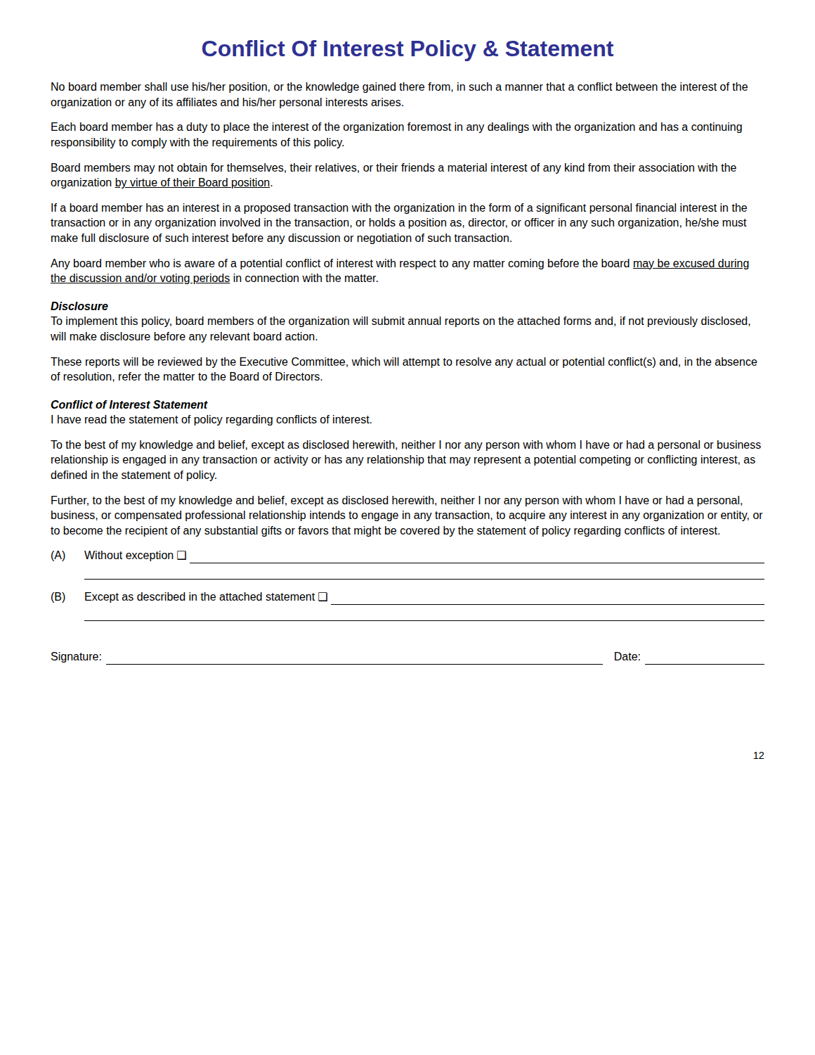Conflict Of Interest Policy & Statement
No board member shall use his/her position, or the knowledge gained there from, in such a manner that a conflict between the interest of the organization or any of its affiliates and his/her personal interests arises.
Each board member has a duty to place the interest of the organization foremost in any dealings with the organization and has a continuing responsibility to comply with the requirements of this policy.
Board members may not obtain for themselves, their relatives, or their friends a material interest of any kind from their association with the organization by virtue of their Board position.
If a board member has an interest in a proposed transaction with the organization in the form of a significant personal financial interest in the transaction or in any organization involved in the transaction, or holds a position as, director, or officer in any such organization, he/she must make full disclosure of such interest before any discussion or negotiation of such transaction.
Any board member who is aware of a potential conflict of interest with respect to any matter coming before the board may be excused during the discussion and/or voting periods in connection with the matter.
Disclosure
To implement this policy, board members of the organization will submit annual reports on the attached forms and, if not previously disclosed, will make disclosure before any relevant board action.
These reports will be reviewed by the Executive Committee, which will attempt to resolve any actual or potential conflict(s) and, in the absence of resolution, refer the matter to the Board of Directors.
Conflict of Interest Statement
I have read the statement of policy regarding conflicts of interest.
To the best of my knowledge and belief, except as disclosed herewith, neither I nor any person with whom I have or had a personal or business relationship is engaged in any transaction or activity or has any relationship that may represent a potential competing or conflicting interest, as defined in the statement of policy.
Further, to the best of my knowledge and belief, except as disclosed herewith, neither I nor any person with whom I have or had a personal, business, or compensated professional relationship intends to engage in any transaction, to acquire any interest in any organization or entity, or to become the recipient of any substantial gifts or favors that might be covered by the statement of policy regarding conflicts of interest.
(A) Without exception ❑
(B) Except as described in the attached statement ❑
Signature: Date:
12